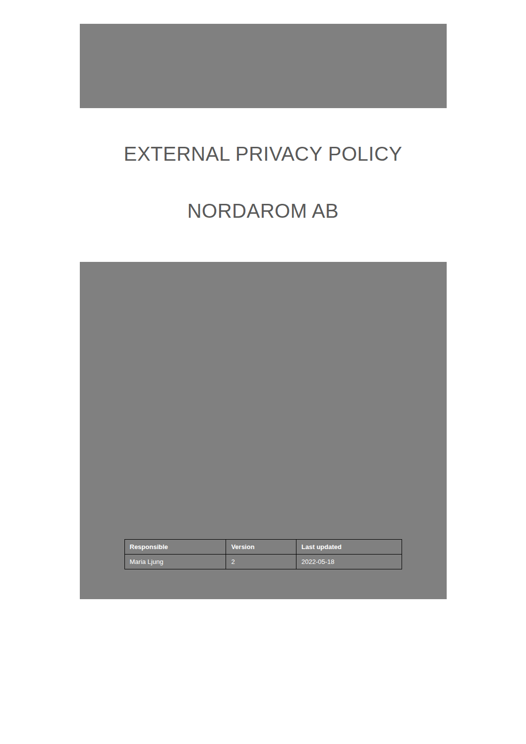EXTERNAL PRIVACY POLICY
NORDAROM AB
| Responsible | Version | Last updated |
| --- | --- | --- |
| Maria Ljung | 2 | 2022-05-18 |